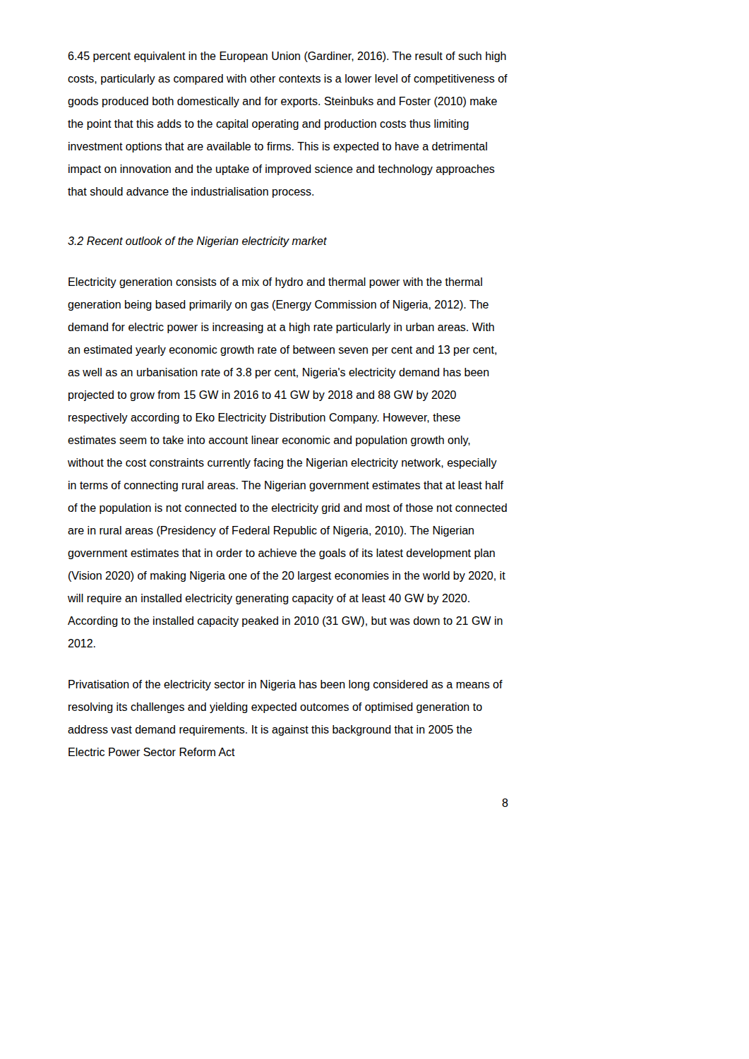6.45 percent equivalent in the European Union (Gardiner, 2016). The result of such high costs, particularly as compared with other contexts is a lower level of competitiveness of goods produced both domestically and for exports. Steinbuks and Foster (2010) make the point that this adds to the capital operating and production costs thus limiting investment options that are available to firms. This is expected to have a detrimental impact on innovation and the uptake of improved science and technology approaches that should advance the industrialisation process.
3.2 Recent outlook of the Nigerian electricity market
Electricity generation consists of a mix of hydro and thermal power with the thermal generation being based primarily on gas (Energy Commission of Nigeria, 2012). The demand for electric power is increasing at a high rate particularly in urban areas. With an estimated yearly economic growth rate of between seven per cent and 13 per cent, as well as an urbanisation rate of 3.8 per cent, Nigeria's electricity demand has been projected to grow from 15 GW in 2016 to 41 GW by 2018 and 88 GW by 2020 respectively according to Eko Electricity Distribution Company. However, these estimates seem to take into account linear economic and population growth only, without the cost constraints currently facing the Nigerian electricity network, especially in terms of connecting rural areas. The Nigerian government estimates that at least half of the population is not connected to the electricity grid and most of those not connected are in rural areas (Presidency of Federal Republic of Nigeria, 2010). The Nigerian government estimates that in order to achieve the goals of its latest development plan (Vision 2020) of making Nigeria one of the 20 largest economies in the world by 2020, it will require an installed electricity generating capacity of at least 40 GW by 2020. According to the installed capacity peaked in 2010 (31 GW), but was down to 21 GW in 2012.
Privatisation of the electricity sector in Nigeria has been long considered as a means of resolving its challenges and yielding expected outcomes of optimised generation to address vast demand requirements. It is against this background that in 2005 the Electric Power Sector Reform Act
8